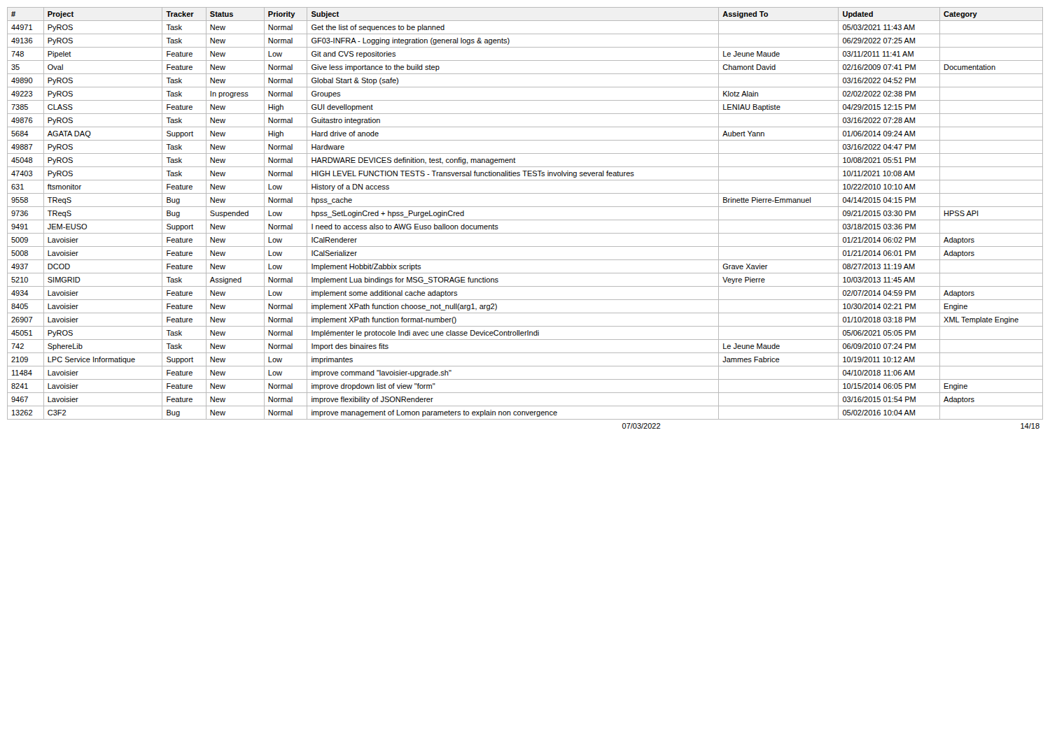| # | Project | Tracker | Status | Priority | Subject | Assigned To | Updated | Category |
| --- | --- | --- | --- | --- | --- | --- | --- | --- |
| 44971 | PyROS | Task | New | Normal | Get the list of sequences to be planned | | 05/03/2021 11:43 AM | |
| 49136 | PyROS | Task | New | Normal | GF03-INFRA - Logging integration (general logs & agents) | | 06/29/2022 07:25 AM | |
| 748 | Pipelet | Feature | New | Low | Git and CVS repositories | Le Jeune Maude | 03/11/2011 11:41 AM | |
| 35 | Oval | Feature | New | Normal | Give less importance to the build step | Chamont David | 02/16/2009 07:41 PM | Documentation |
| 49890 | PyROS | Task | New | Normal | Global Start & Stop (safe) | | 03/16/2022 04:52 PM | |
| 49223 | PyROS | Task | In progress | Normal | Groupes | Klotz Alain | 02/02/2022 02:38 PM | |
| 7385 | CLASS | Feature | New | High | GUI devellopment | LENIAU Baptiste | 04/29/2015 12:15 PM | |
| 49876 | PyROS | Task | New | Normal | Guitastro integration | | 03/16/2022 07:28 AM | |
| 5684 | AGATA DAQ | Support | New | High | Hard drive of anode | Aubert Yann | 01/06/2014 09:24 AM | |
| 49887 | PyROS | Task | New | Normal | Hardware | | 03/16/2022 04:47 PM | |
| 45048 | PyROS | Task | New | Normal | HARDWARE DEVICES definition, test, config, management | | 10/08/2021 05:51 PM | |
| 47403 | PyROS | Task | New | Normal | HIGH LEVEL FUNCTION TESTS - Transversal functionalities TESTs involving several features | | 10/11/2021 10:08 AM | |
| 631 | ftsmonitor | Feature | New | Low | History of a DN access | | 10/22/2010 10:10 AM | |
| 9558 | TReqS | Bug | New | Normal | hpss_cache | Brinette Pierre-Emmanuel | 04/14/2015 04:15 PM | |
| 9736 | TReqS | Bug | Suspended | Low | hpss_SetLoginCred + hpss_PurgeLoginCred | | 09/21/2015 03:30 PM | HPSS API |
| 9491 | JEM-EUSO | Support | New | Normal | I need to access also to AWG Euso balloon documents | | 03/18/2015 03:36 PM | |
| 5009 | Lavoisier | Feature | New | Low | ICalRenderer | | 01/21/2014 06:02 PM | Adaptors |
| 5008 | Lavoisier | Feature | New | Low | ICalSerializer | | 01/21/2014 06:01 PM | Adaptors |
| 4937 | DCOD | Feature | New | Low | Implement Hobbit/Zabbix scripts | Grave Xavier | 08/27/2013 11:19 AM | |
| 5210 | SIMGRID | Task | Assigned | Normal | Implement Lua bindings for MSG_STORAGE functions | Veyre Pierre | 10/03/2013 11:45 AM | |
| 4934 | Lavoisier | Feature | New | Low | implement some additional cache adaptors | | 02/07/2014 04:59 PM | Adaptors |
| 8405 | Lavoisier | Feature | New | Normal | implement XPath function choose_not_null(arg1, arg2) | | 10/30/2014 02:21 PM | Engine |
| 26907 | Lavoisier | Feature | New | Normal | implement XPath function format-number() | | 01/10/2018 03:18 PM | XML Template Engine |
| 45051 | PyROS | Task | New | Normal | Implémenter le protocole Indi avec une classe DeviceControllerIndi | | 05/06/2021 05:05 PM | |
| 742 | SphereLib | Task | New | Normal | Import des binaires fits | Le Jeune Maude | 06/09/2010 07:24 PM | |
| 2109 | LPC Service Informatique | Support | New | Low | imprimantes | Jammes Fabrice | 10/19/2011 10:12 AM | |
| 11484 | Lavoisier | Feature | New | Low | improve command "lavoisier-upgrade.sh" | | 04/10/2018 11:06 AM | |
| 8241 | Lavoisier | Feature | New | Normal | improve dropdown list of view "form" | | 10/15/2014 06:05 PM | Engine |
| 9467 | Lavoisier | Feature | New | Normal | improve flexibility of JSONRenderer | | 03/16/2015 01:54 PM | Adaptors |
| 13262 | C3F2 | Bug | New | Normal | improve management of Lomon parameters to explain non convergence | | 05/02/2016 10:04 AM | |
| 07/03/2022 | 14/18 |